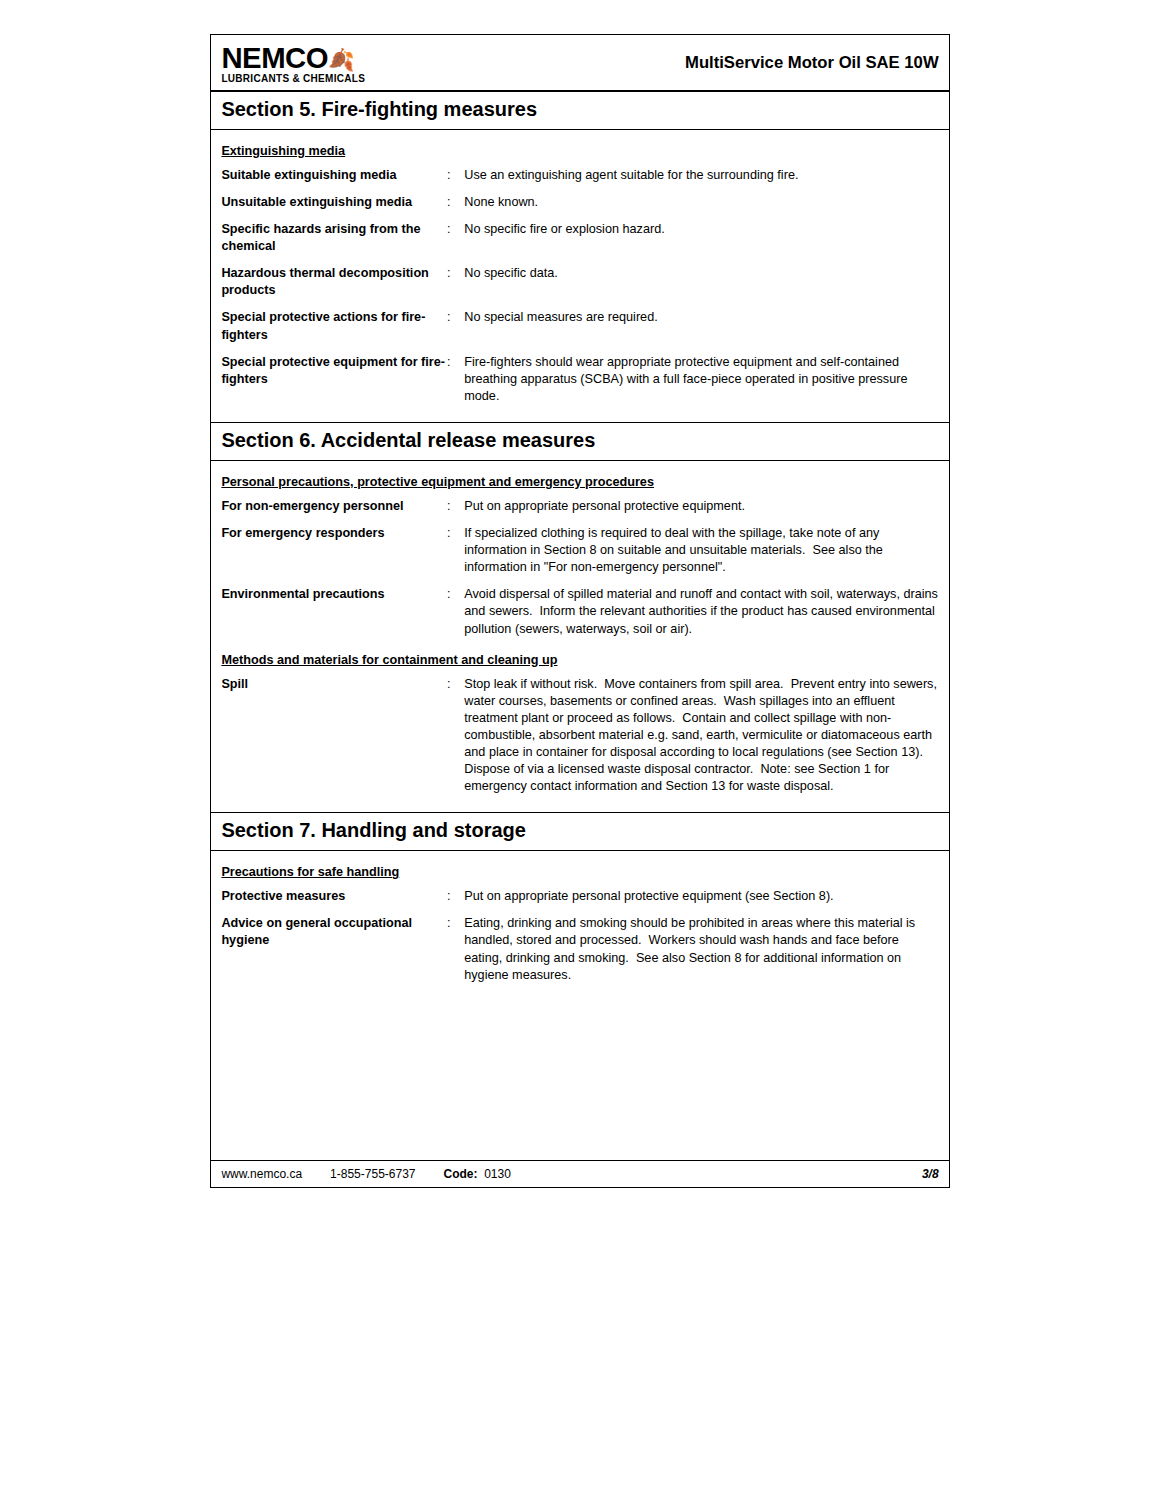NEMCO🍂
LUBRICANTS & CHEMICALS
MultiService Motor Oil SAE 10W
Section 5. Fire-fighting measures
Extinguishing media
| Suitable extinguishing media | : | Use an extinguishing agent suitable for the surrounding fire. |
| Unsuitable extinguishing media | : | None known. |
| Specific hazards arising from the chemical | : | No specific fire or explosion hazard. |
| Hazardous thermal decomposition products | : | No specific data. |
| Special protective actions for fire-fighters | : | No special measures are required. |
| Special protective equipment for fire-fighters | : | Fire-fighters should wear appropriate protective equipment and self-contained breathing apparatus (SCBA) with a full face-piece operated in positive pressure mode. |
Section 6. Accidental release measures
Personal precautions, protective equipment and emergency procedures
| For non-emergency personnel | : | Put on appropriate personal protective equipment. |
| For emergency responders | : | If specialized clothing is required to deal with the spillage, take note of any information in Section 8 on suitable and unsuitable materials. See also the information in "For non-emergency personnel". |
| Environmental precautions | : | Avoid dispersal of spilled material and runoff and contact with soil, waterways, drains and sewers. Inform the relevant authorities if the product has caused environmental pollution (sewers, waterways, soil or air). |
Methods and materials for containment and cleaning up
| Spill | : | Stop leak if without risk. Move containers from spill area. Prevent entry into sewers, water courses, basements or confined areas. Wash spillages into an effluent treatment plant or proceed as follows. Contain and collect spillage with non-combustible, absorbent material e.g. sand, earth, vermiculite or diatomaceous earth and place in container for disposal according to local regulations (see Section 13). Dispose of via a licensed waste disposal contractor. Note: see Section 1 for emergency contact information and Section 13 for waste disposal. |
Section 7. Handling and storage
Precautions for safe handling
| Protective measures | : | Put on appropriate personal protective equipment (see Section 8). |
| Advice on general occupational hygiene | : | Eating, drinking and smoking should be prohibited in areas where this material is handled, stored and processed. Workers should wash hands and face before eating, drinking and smoking. See also Section 8 for additional information on hygiene measures. |
www.nemco.ca 1-855-755-6737 Code: 0130
3/8